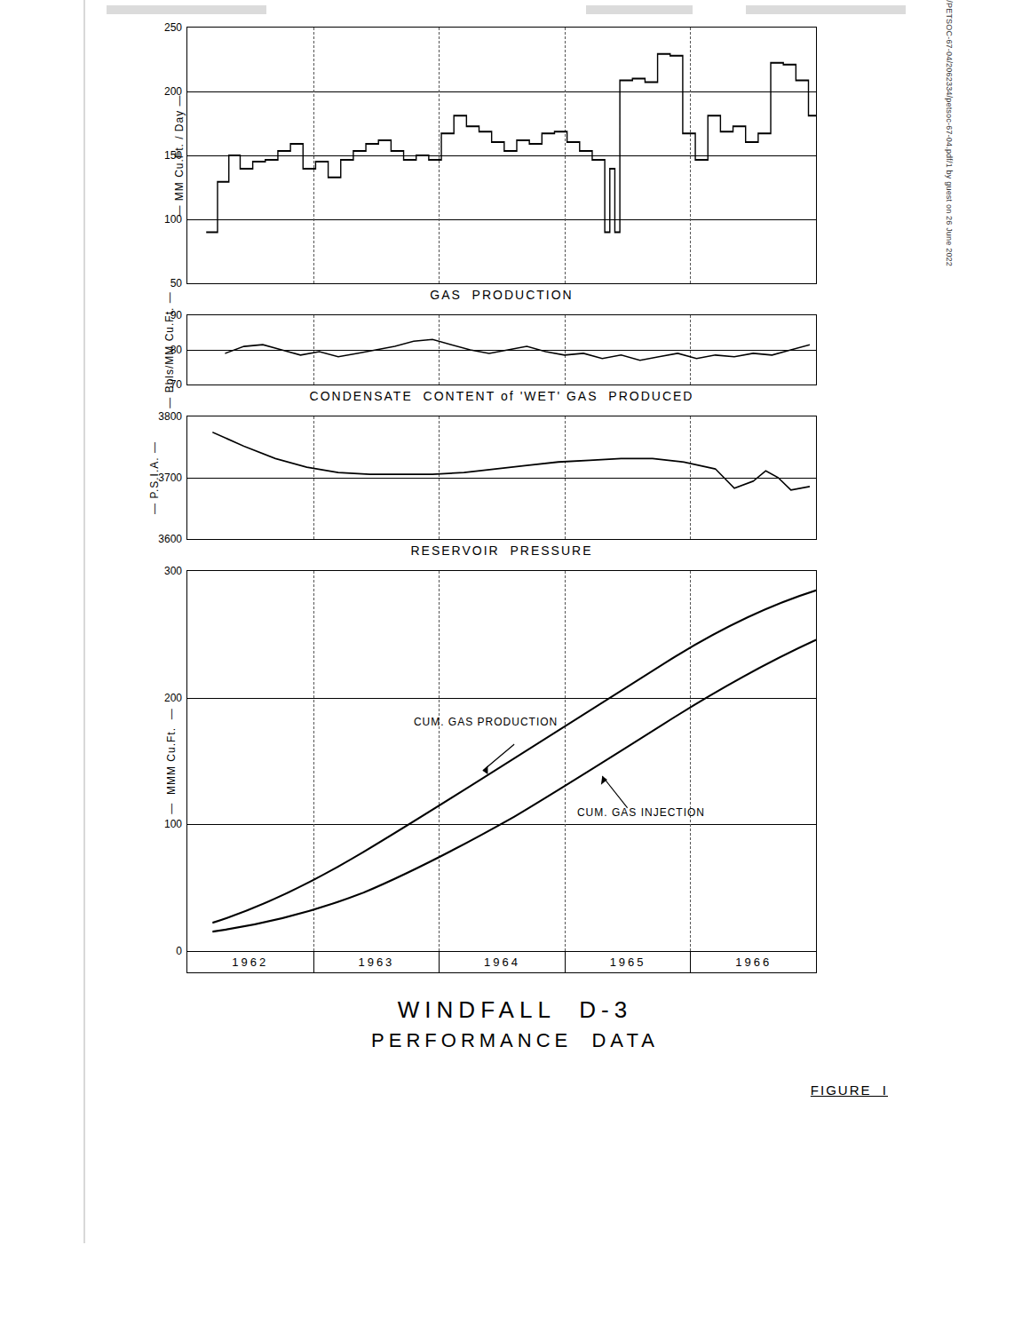Downloaded from http://onepetro.org/PETSOCATM/proceedings-pdf/67ATM/All-67ATM/PETSOC-67-04/2062334/petsoc-67-04.pdf/1 by guest on 26 June 2022
— MM Cu.Ft. / Day — 250 200 150 100 50
GAS PRODUCTION
— Bbls/MM Cu.Ft. — 90 80 70
CONDENSATE CONTENT of 'WET' GAS PRODUCED
— P.S.I.A. — 3800 3700 3600
RESERVOIR PRESSURE
— MMM Cu.Ft. — 300 200 100 0
CUM. GAS PRODUCTION CUM. GAS INJECTION
1962
1963
1964
1965
1966
WINDFALL D-3
PERFORMANCE DATA
FIGURE I